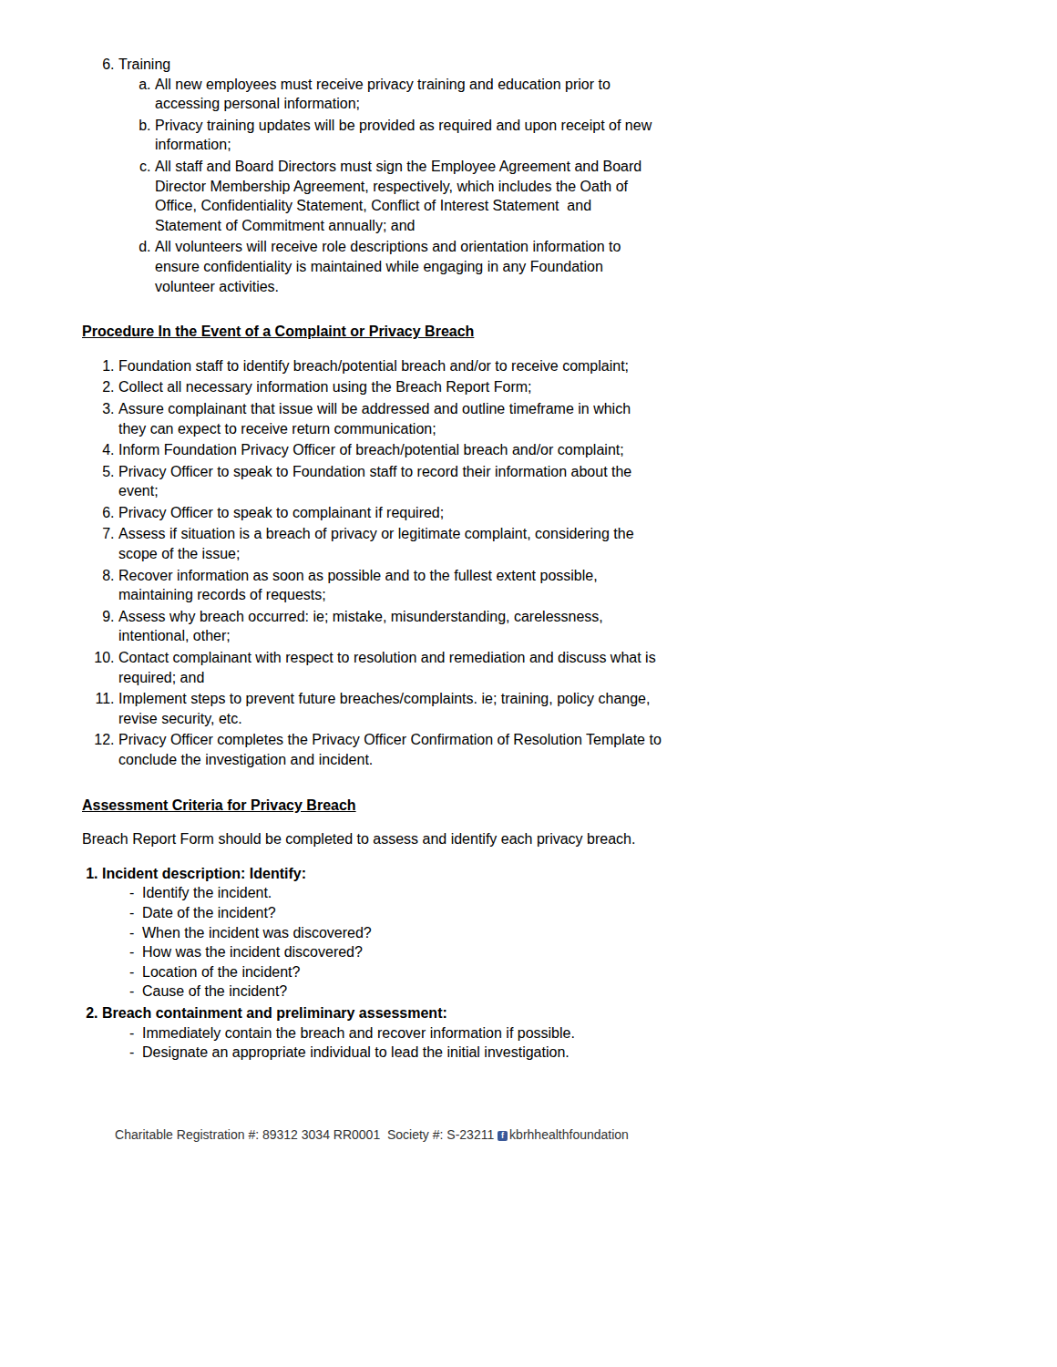Training
All new employees must receive privacy training and education prior to accessing personal information;
Privacy training updates will be provided as required and upon receipt of new information;
All staff and Board Directors must sign the Employee Agreement and Board Director Membership Agreement, respectively, which includes the Oath of Office, Confidentiality Statement, Conflict of Interest Statement and Statement of Commitment annually; and
All volunteers will receive role descriptions and orientation information to ensure confidentiality is maintained while engaging in any Foundation volunteer activities.
Procedure In the Event of a Complaint or Privacy Breach
Foundation staff to identify breach/potential breach and/or to receive complaint;
Collect all necessary information using the Breach Report Form;
Assure complainant that issue will be addressed and outline timeframe in which they can expect to receive return communication;
Inform Foundation Privacy Officer of breach/potential breach and/or complaint;
Privacy Officer to speak to Foundation staff to record their information about the event;
Privacy Officer to speak to complainant if required;
Assess if situation is a breach of privacy or legitimate complaint, considering the scope of the issue;
Recover information as soon as possible and to the fullest extent possible, maintaining records of requests;
Assess why breach occurred: ie; mistake, misunderstanding, carelessness, intentional, other;
Contact complainant with respect to resolution and remediation and discuss what is required; and
Implement steps to prevent future breaches/complaints. ie; training, policy change, revise security, etc.
Privacy Officer completes the Privacy Officer Confirmation of Resolution Template to conclude the investigation and incident.
Assessment Criteria for Privacy Breach
Breach Report Form should be completed to assess and identify each privacy breach.
Incident description: Identify:
Identify the incident.
Date of the incident?
When the incident was discovered?
How was the incident discovered?
Location of the incident?
Cause of the incident?
Breach containment and preliminary assessment:
Immediately contain the breach and recover information if possible.
Designate an appropriate individual to lead the initial investigation.
Charitable Registration #: 89312 3034 RR0001 Society #: S-23211 fkbrhhealthfoundation